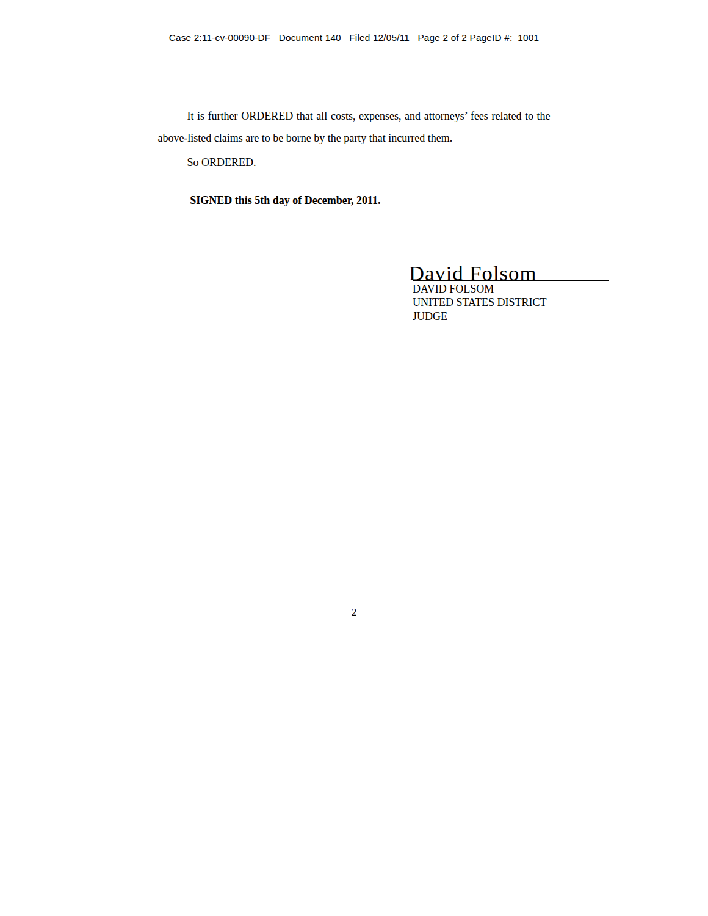Case 2:11-cv-00090-DF Document 140 Filed 12/05/11 Page 2 of 2 PageID #: 1001
It is further ORDERED that all costs, expenses, and attorneys’ fees related to the above-listed claims are to be borne by the party that incurred them.
So ORDERED.
SIGNED this 5th day of December, 2011.
David Folsom
DAVID FOLSOM
UNITED STATES DISTRICT JUDGE
2